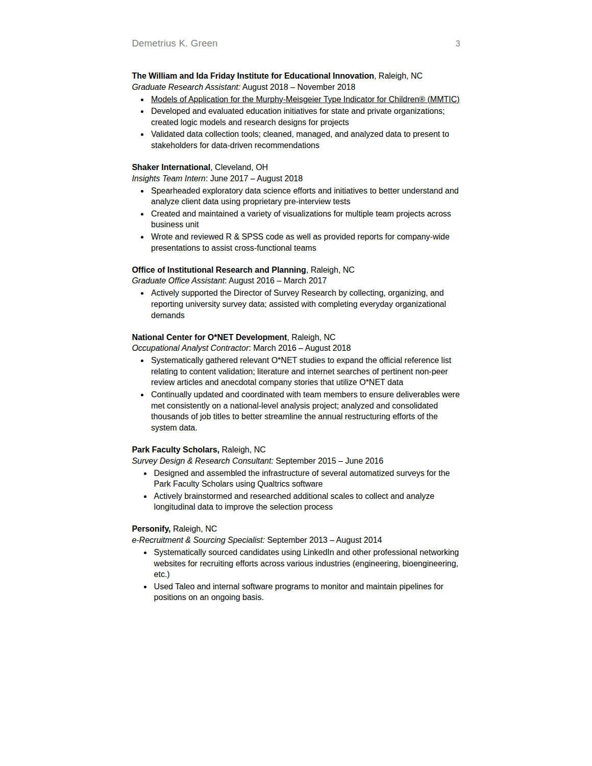Demetrius K. Green 3
The William and Ida Friday Institute for Educational Innovation, Raleigh, NC
Graduate Research Assistant: August 2018 – November 2018
Models of Application for the Murphy-Meisgeier Type Indicator for Children® (MMTIC)
Developed and evaluated education initiatives for state and private organizations; created logic models and research designs for projects
Validated data collection tools; cleaned, managed, and analyzed data to present to stakeholders for data-driven recommendations
Shaker International, Cleveland, OH
Insights Team Intern: June 2017 – August 2018
Spearheaded exploratory data science efforts and initiatives to better understand and analyze client data using proprietary pre-interview tests
Created and maintained a variety of visualizations for multiple team projects across business unit
Wrote and reviewed R & SPSS code as well as provided reports for company-wide presentations to assist cross-functional teams
Office of Institutional Research and Planning, Raleigh, NC
Graduate Office Assistant: August 2016 – March 2017
Actively supported the Director of Survey Research by collecting, organizing, and reporting university survey data; assisted with completing everyday organizational demands
National Center for O*NET Development, Raleigh, NC
Occupational Analyst Contractor: March 2016 – August 2018
Systematically gathered relevant O*NET studies to expand the official reference list relating to content validation; literature and internet searches of pertinent non-peer review articles and anecdotal company stories that utilize O*NET data
Continually updated and coordinated with team members to ensure deliverables were met consistently on a national-level analysis project; analyzed and consolidated thousands of job titles to better streamline the annual restructuring efforts of the system data.
Park Faculty Scholars, Raleigh, NC
Survey Design & Research Consultant: September 2015 – June 2016
Designed and assembled the infrastructure of several automatized surveys for the Park Faculty Scholars using Qualtrics software
Actively brainstormed and researched additional scales to collect and analyze longitudinal data to improve the selection process
Personify, Raleigh, NC
e-Recruitment & Sourcing Specialist: September 2013 – August 2014
Systematically sourced candidates using LinkedIn and other professional networking websites for recruiting efforts across various industries (engineering, bioengineering, etc.)
Used Taleo and internal software programs to monitor and maintain pipelines for positions on an ongoing basis.